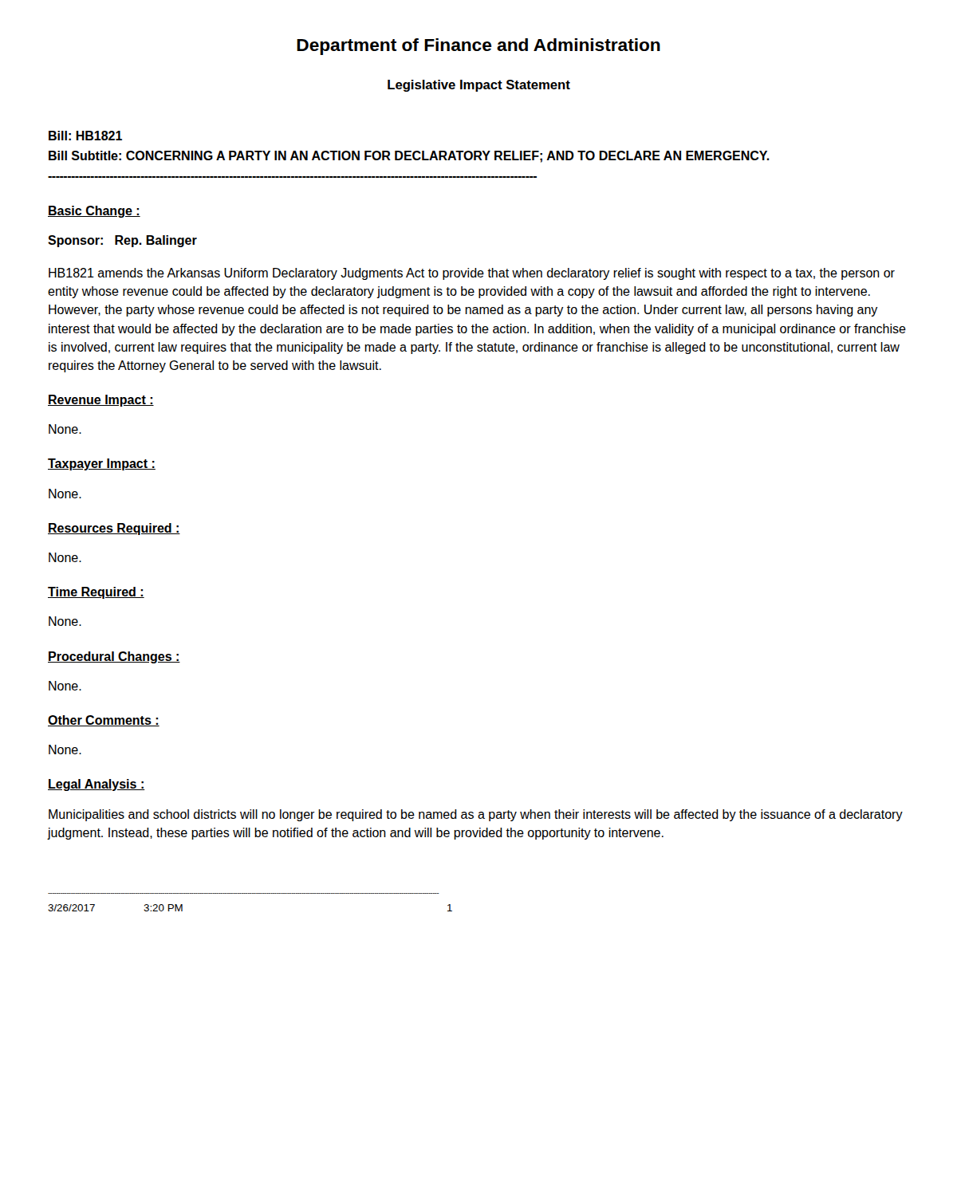Department of Finance and Administration
Legislative Impact Statement
Bill: HB1821
Bill Subtitle: CONCERNING A PARTY IN AN ACTION FOR DECLARATORY RELIEF; AND TO DECLARE AN EMERGENCY.
-------------------------------------------------------------------------------------------------------------------------------
Basic Change :
Sponsor: Rep. Balinger
HB1821 amends the Arkansas Uniform Declaratory Judgments Act to provide that when declaratory relief is sought with respect to a tax, the person or entity whose revenue could be affected by the declaratory judgment is to be provided with a copy of the lawsuit and afforded the right to intervene. However, the party whose revenue could be affected is not required to be named as a party to the action. Under current law, all persons having any interest that would be affected by the declaration are to be made parties to the action. In addition, when the validity of a municipal ordinance or franchise is involved, current law requires that the municipality be made a party. If the statute, ordinance or franchise is alleged to be unconstitutional, current law requires the Attorney General to be served with the lawsuit.
Revenue Impact :
None.
Taxpayer Impact :
None.
Resources Required :
None.
Time Required :
None.
Procedural Changes :
None.
Other Comments :
None.
Legal Analysis :
Municipalities and school districts will no longer be required to be named as a party when their interests will be affected by the issuance of a declaratory judgment. Instead, these parties will be notified of the action and will be provided the opportunity to intervene.
--------------------------------------------------------------------------------------------------------------------------------------------------------------------------------------------
3/26/20173:20 PM1